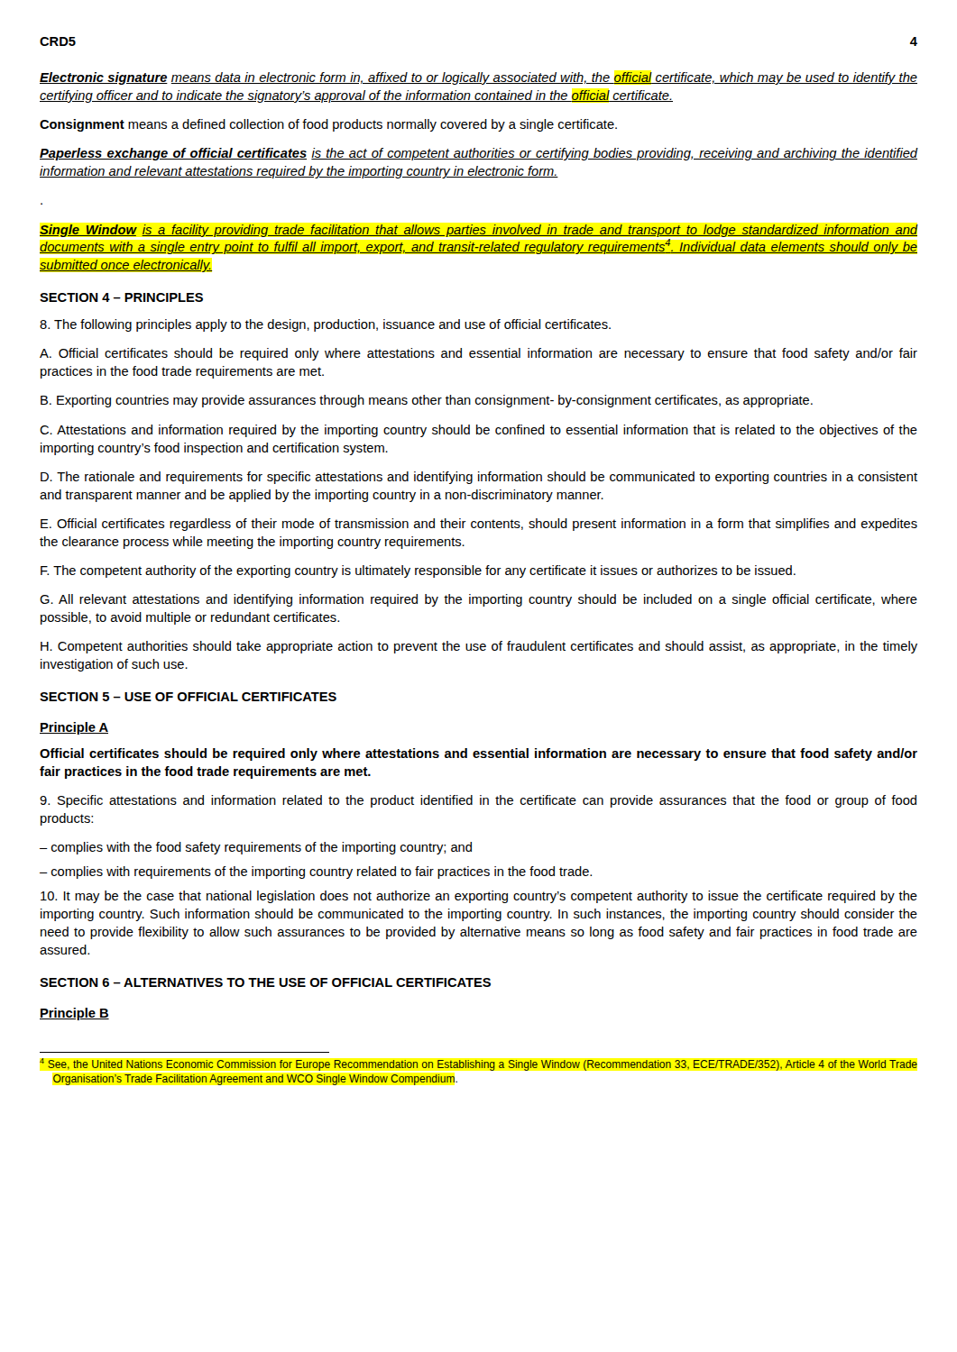CRD5 4
Electronic signature means data in electronic form in, affixed to or logically associated with, the official certificate, which may be used to identify the certifying officer and to indicate the signatory’s approval of the information contained in the official certificate.
Consignment means a defined collection of food products normally covered by a single certificate.
Paperless exchange of official certificates is the act of competent authorities or certifying bodies providing, receiving and archiving the identified information and relevant attestations required by the importing country in electronic form.
.
Single Window is a facility providing trade facilitation that allows parties involved in trade and transport to lodge standardized information and documents with a single entry point to fulfil all import, export, and transit-related regulatory requirements4. Individual data elements should only be submitted once electronically.
SECTION 4 – PRINCIPLES
8. The following principles apply to the design, production, issuance and use of official certificates.
A. Official certificates should be required only where attestations and essential information are necessary to ensure that food safety and/or fair practices in the food trade requirements are met.
B. Exporting countries may provide assurances through means other than consignment- by-consignment certificates, as appropriate.
C. Attestations and information required by the importing country should be confined to essential information that is related to the objectives of the importing country’s food inspection and certification system.
D. The rationale and requirements for specific attestations and identifying information should be communicated to exporting countries in a consistent and transparent manner and be applied by the importing country in a non-discriminatory manner.
E. Official certificates regardless of their mode of transmission and their contents, should present information in a form that simplifies and expedites the clearance process while meeting the importing country requirements.
F. The competent authority of the exporting country is ultimately responsible for any certificate it issues or authorizes to be issued.
G. All relevant attestations and identifying information required by the importing country should be included on a single official certificate, where possible, to avoid multiple or redundant certificates.
H. Competent authorities should take appropriate action to prevent the use of fraudulent certificates and should assist, as appropriate, in the timely investigation of such use.
SECTION 5 – USE OF OFFICIAL CERTIFICATES
Principle A
Official certificates should be required only where attestations and essential information are necessary to ensure that food safety and/or fair practices in the food trade requirements are met.
9. Specific attestations and information related to the product identified in the certificate can provide assurances that the food or group of food products:
– complies with the food safety requirements of the importing country; and
– complies with requirements of the importing country related to fair practices in the food trade.
10. It may be the case that national legislation does not authorize an exporting country’s competent authority to issue the certificate required by the importing country. Such information should be communicated to the importing country. In such instances, the importing country should consider the need to provide flexibility to allow such assurances to be provided by alternative means so long as food safety and fair practices in food trade are assured.
SECTION 6 – ALTERNATIVES TO THE USE OF OFFICIAL CERTIFICATES
Principle B
4 See, the United Nations Economic Commission for Europe Recommendation on Establishing a Single Window (Recommendation 33, ECE/TRADE/352), Article 4 of the World Trade Organisation’s Trade Facilitation Agreement and WCO Single Window Compendium.